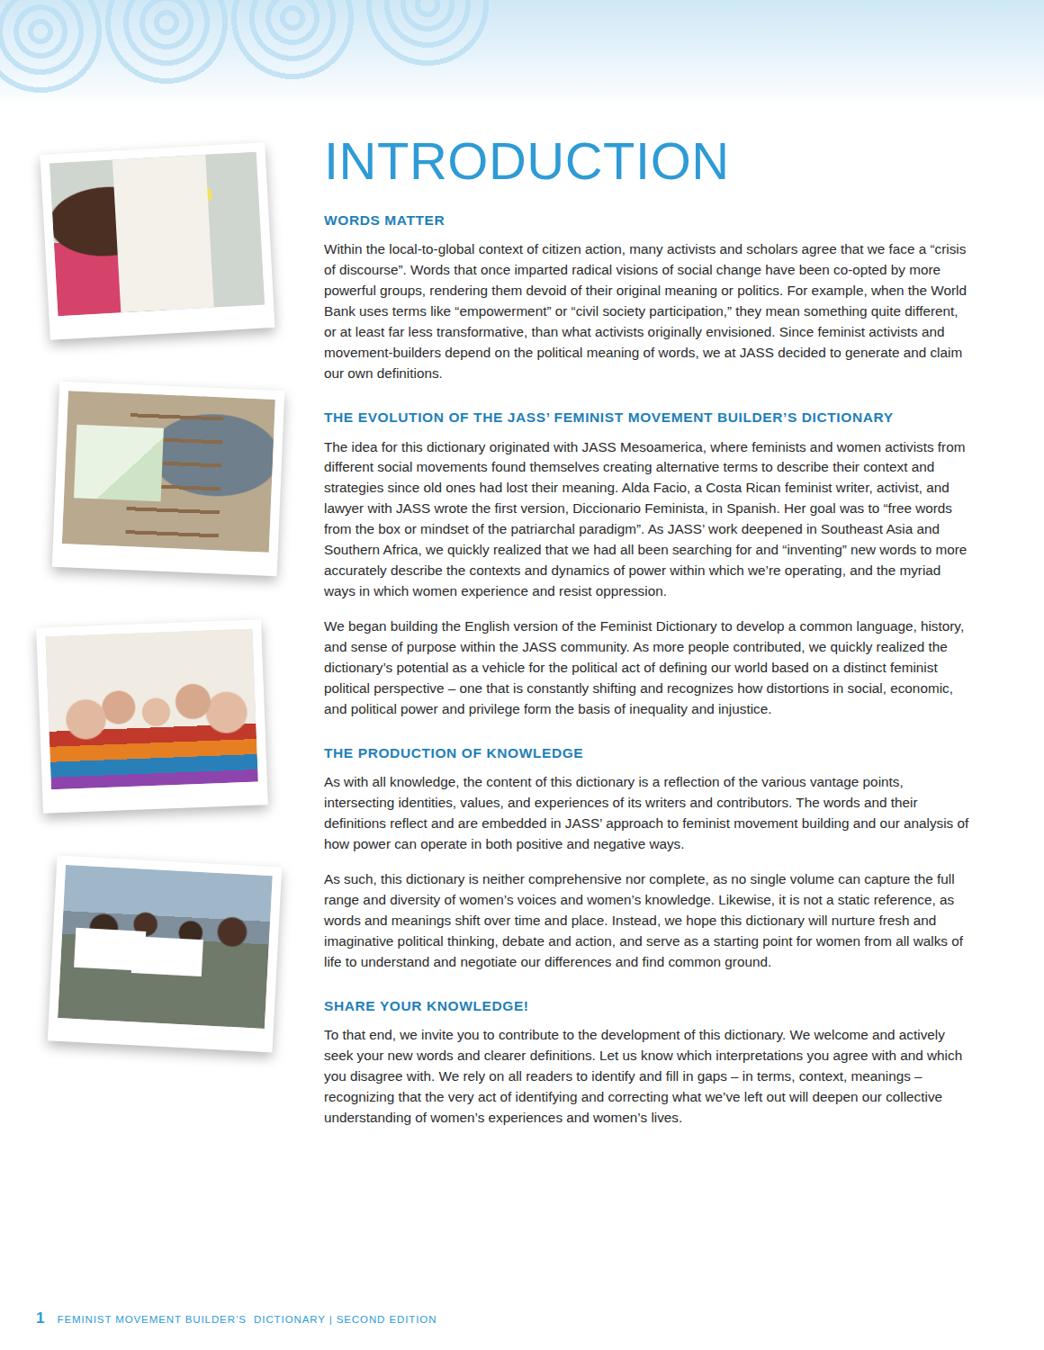INTRODUCTION
Words Matter
Within the local-to-global context of citizen action, many activists and scholars agree that we face a “crisis of discourse”. Words that once imparted radical visions of social change have been co-opted by more powerful groups, rendering them devoid of their original meaning or politics. For example, when the World Bank uses terms like “empowerment” or “civil society participation,” they mean something quite different, or at least far less transformative, than what activists originally envisioned. Since feminist activists and movement-builders depend on the political meaning of words, we at JASS decided to generate and claim our own definitions.
The Evolution of the JASS’ Feminist Movement Builder’s Dictionary
The idea for this dictionary originated with JASS Mesoamerica, where feminists and women activists from different social movements found themselves creating alternative terms to describe their context and strategies since old ones had lost their meaning. Alda Facio, a Costa Rican feminist writer, activist, and lawyer with JASS wrote the first version, Diccionario Feminista, in Spanish. Her goal was to “free words from the box or mindset of the patriarchal paradigm”. As JASS’ work deepened in Southeast Asia and Southern Africa, we quickly realized that we had all been searching for and “inventing” new words to more accurately describe the contexts and dynamics of power within which we’re operating, and the myriad ways in which women experience and resist oppression.
We began building the English version of the Feminist Dictionary to develop a common language, history, and sense of purpose within the JASS community. As more people contributed, we quickly realized the dictionary’s potential as a vehicle for the political act of defining our world based on a distinct feminist political perspective – one that is constantly shifting and recognizes how distortions in social, economic, and political power and privilege form the basis of inequality and injustice.
The Production of Knowledge
As with all knowledge, the content of this dictionary is a reflection of the various vantage points, intersecting identities, values, and experiences of its writers and contributors. The words and their definitions reflect and are embedded in JASS’ approach to feminist movement building and our analysis of how power can operate in both positive and negative ways.
As such, this dictionary is neither comprehensive nor complete, as no single volume can capture the full range and diversity of women’s voices and women’s knowledge. Likewise, it is not a static reference, as words and meanings shift over time and place. Instead, we hope this dictionary will nurture fresh and imaginative political thinking, debate and action, and serve as a starting point for women from all walks of life to understand and negotiate our differences and find common ground.
Share Your Knowledge!
To that end, we invite you to contribute to the development of this dictionary. We welcome and actively seek your new words and clearer definitions. Let us know which interpretations you agree with and which you disagree with. We rely on all readers to identify and fill in gaps – in terms, context, meanings – recognizing that the very act of identifying and correcting what we’ve left out will deepen our collective understanding of women’s experiences and women’s lives.
1 Feminist Movement Builder’s Dictionary | Second Edition